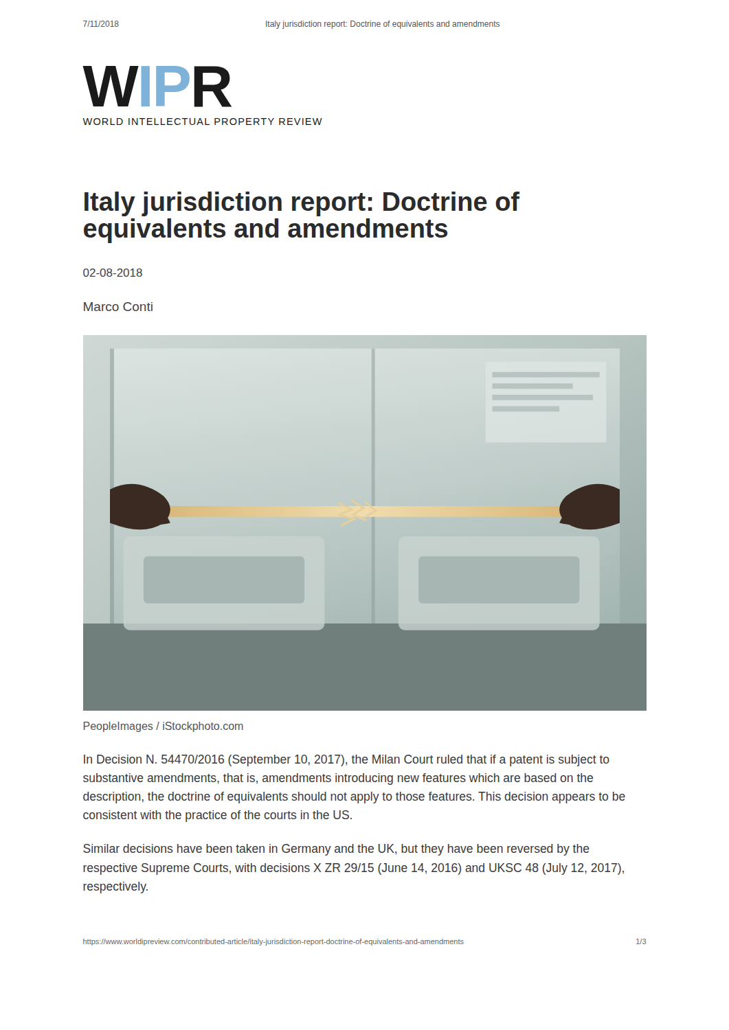7/11/2018 Italy jurisdiction report: Doctrine of equivalents and amendments
WIPR
WORLD INTELLECTUAL PROPERTY REVIEW
Italy jurisdiction report: Doctrine of equivalents and amendments
02-08-2018
Marco Conti
PeopleImages / iStockphoto.com
In Decision N. 54470/2016 (September 10, 2017), the Milan Court ruled that if a patent is subject to substantive amendments, that is, amendments introducing new features which are based on the description, the doctrine of equivalents should not apply to those features. This decision appears to be consistent with the practice of the courts in the US.
Similar decisions have been taken in Germany and the UK, but they have been reversed by the respective Supreme Courts, with decisions X ZR 29/15 (June 14, 2016) and UKSC 48 (July 12, 2017), respectively.
https://www.worldipreview.com/contributed-article/italy-jurisdiction-report-doctrine-of-equivalents-and-amendments 1/3